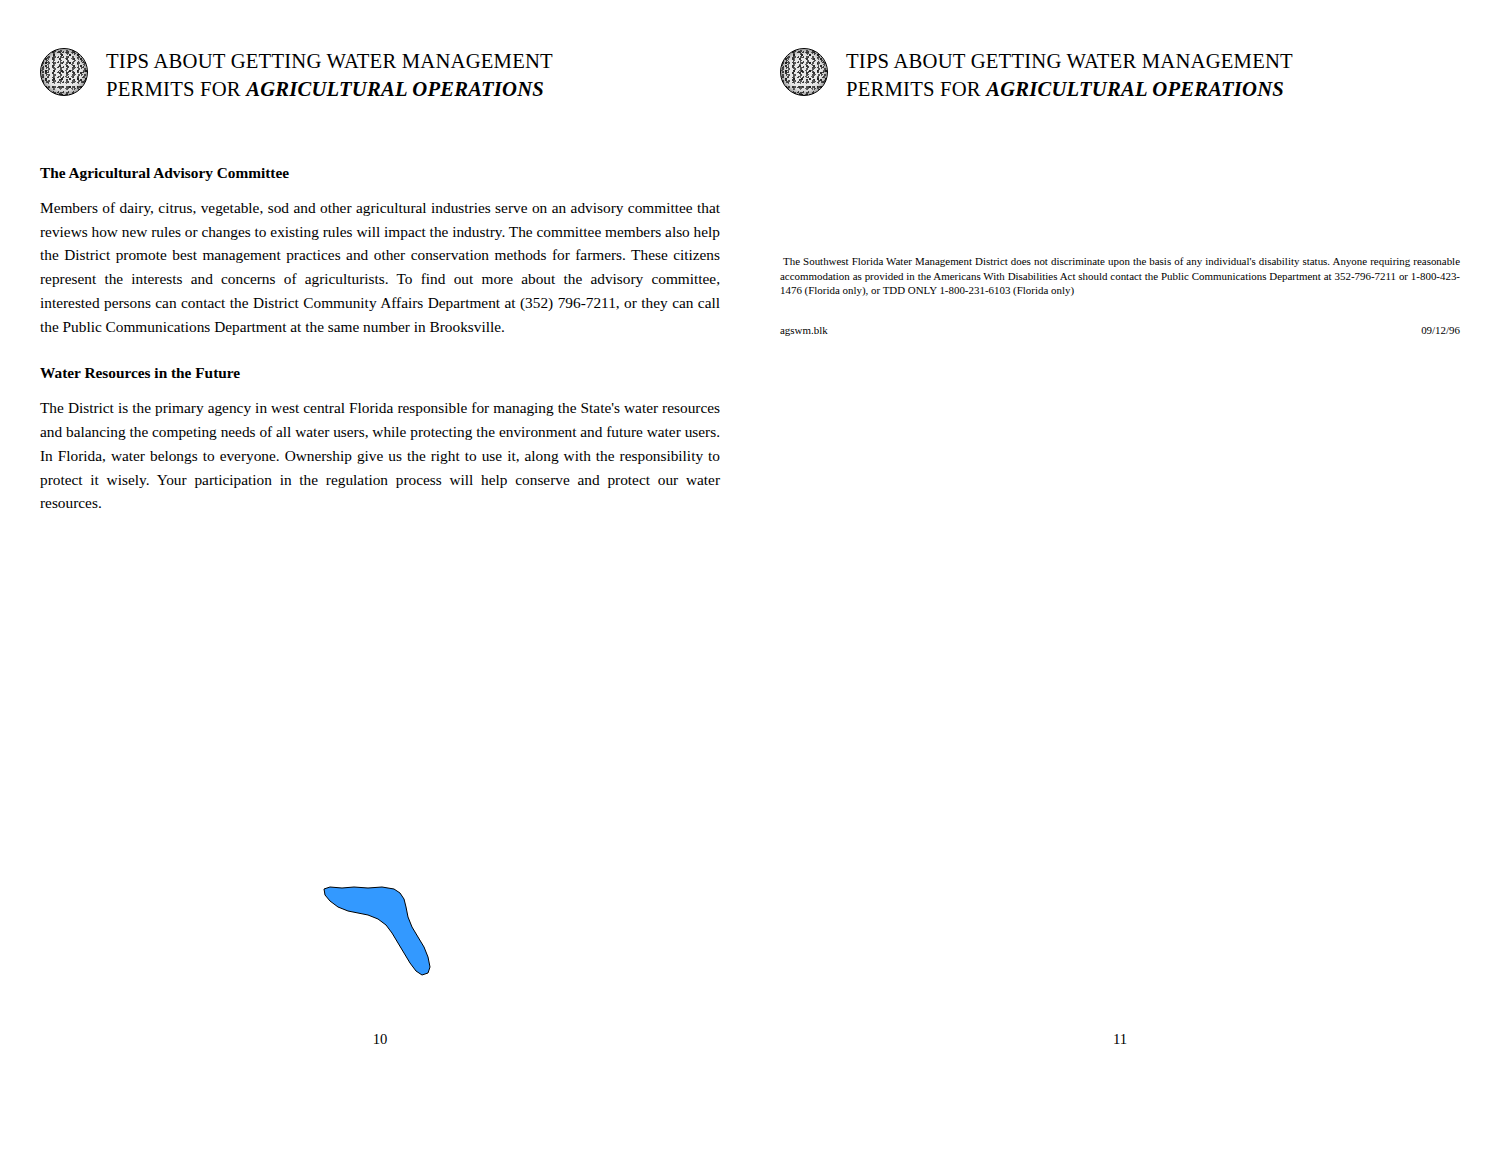TIPS ABOUT GETTING WATER MANAGEMENT
PERMITS FOR AGRICULTURAL OPERATIONS
The Agricultural Advisory Committee
Members of dairy, citrus, vegetable, sod and other agricultural industries serve on an advisory committee that reviews how new rules or changes to existing rules will impact the industry. The committee members also help the District promote best management practices and other conservation methods for farmers. These citizens represent the interests and concerns of agriculturists. To find out more about the advisory committee, interested persons can contact the District Community Affairs Department at (352) 796-7211, or they can call the Public Communications Department at the same number in Brooksville.
Water Resources in the Future
The District is the primary agency in west central Florida responsible for managing the State's water resources and balancing the competing needs of all water users, while protecting the environment and future water users. In Florida, water belongs to everyone. Ownership give us the right to use it, along with the responsibility to protect it wisely. Your participation in the regulation process will help conserve and protect our water resources.
10
TIPS ABOUT GETTING WATER MANAGEMENT
PERMITS FOR AGRICULTURAL OPERATIONS
The Southwest Florida Water Management District does not discriminate upon the basis of any individual's disability status. Anyone requiring reasonable accommodation as provided in the Americans With Disabilities Act should contact the Public Communications Department at 352-796-7211 or 1-800-423-1476 (Florida only), or TDD ONLY 1-800-231-6103 (Florida only)
agswm.blk 09/12/96
11